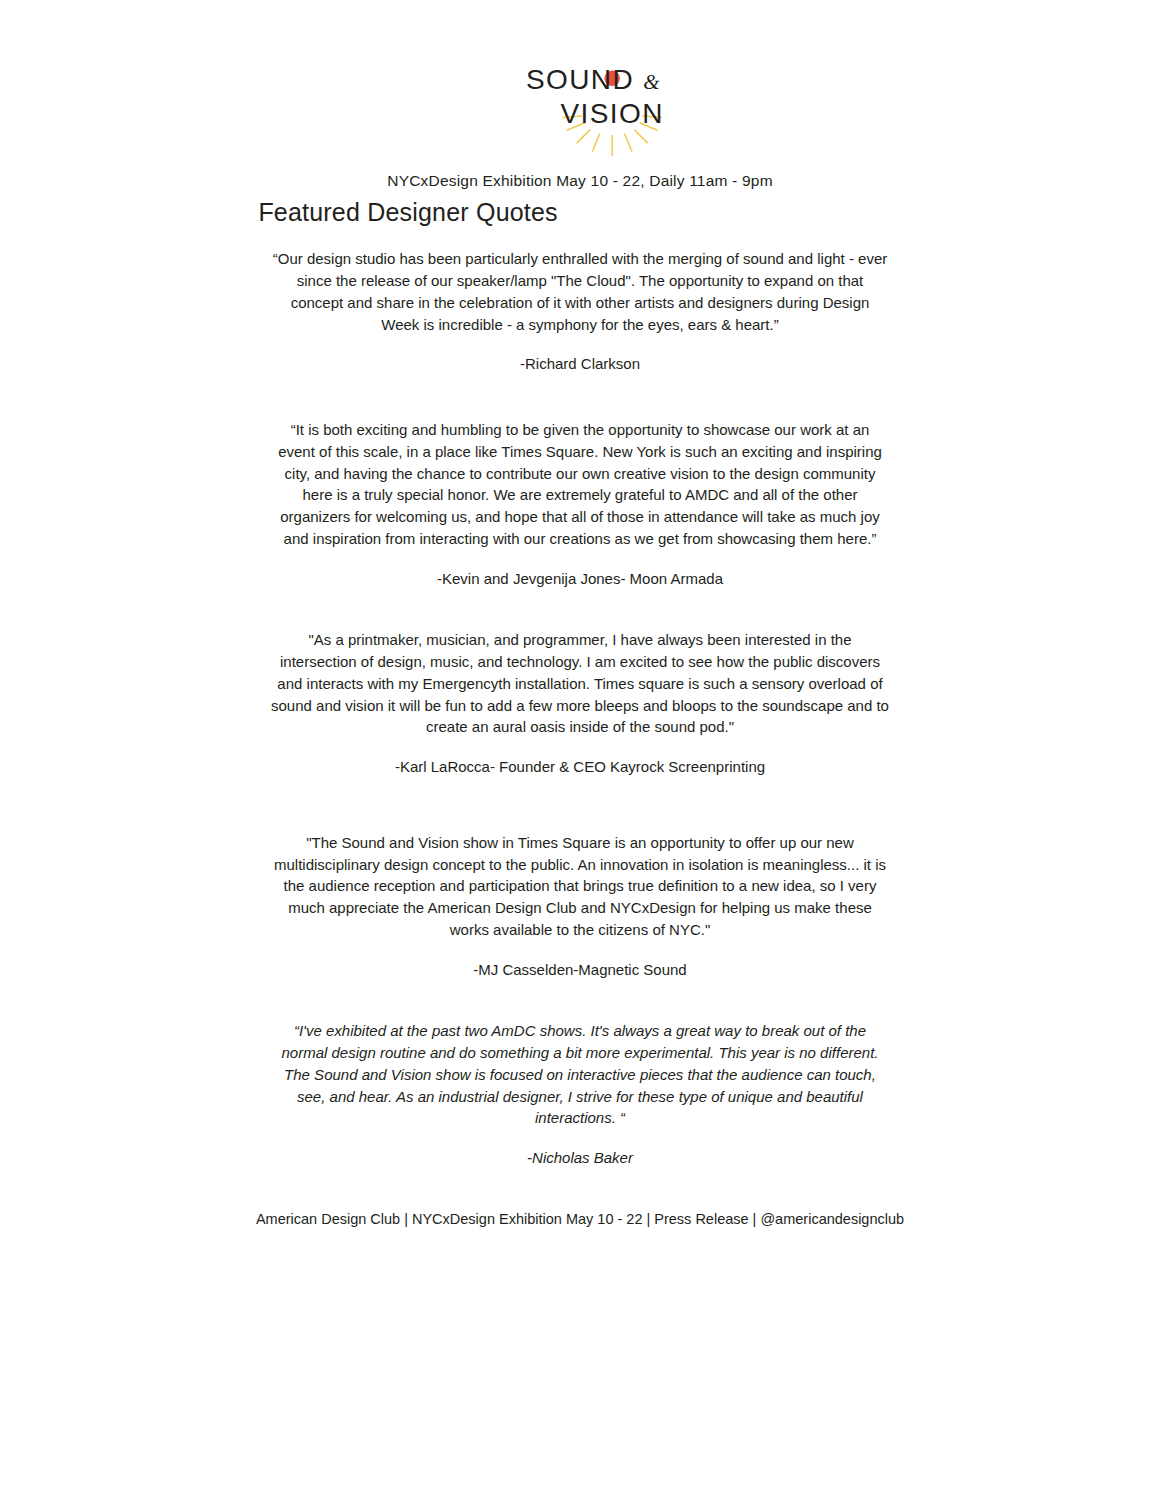SOUND & VISION
NYCxDesign Exhibition May 10 - 22, Daily 11am - 9pm
Featured Designer Quotes
“Our design studio has been particularly enthralled with the merging of sound and light - ever since the release of our speaker/lamp "The Cloud". The opportunity to expand on that concept and share in the celebration of it with other artists and designers during Design Week is incredible - a symphony for the eyes, ears & heart.”
-Richard Clarkson
“It is both exciting and humbling to be given the opportunity to showcase our work at an event of this scale, in a place like Times Square. New York is such an exciting and inspiring city, and having the chance to contribute our own creative vision to the design community here is a truly special honor. We are extremely grateful to AMDC and all of the other organizers for welcoming us, and hope that all of those in attendance will take as much joy and inspiration from interacting with our creations as we get from showcasing them here.”
-Kevin and Jevgenija Jones- Moon Armada
"As a printmaker, musician, and programmer, I have always been interested in the intersection of design, music, and technology. I am excited to see how the public discovers and interacts with my Emergencyth installation. Times square is such a sensory overload of sound and vision it will be fun to add a few more bleeps and bloops to the soundscape and to create an aural oasis inside of the sound pod."
-Karl LaRocca- Founder & CEO Kayrock Screenprinting
"The Sound and Vision show in Times Square is an opportunity to offer up our new multidisciplinary design concept to the public. An innovation in isolation is meaningless... it is the audience reception and participation that brings true definition to a new idea, so I very much appreciate the American Design Club and NYCxDesign for helping us make these works available to the citizens of NYC."
-MJ Casselden-Magnetic Sound
“I've exhibited at the past two AmDC shows. It's always a great way to break out of the normal design routine and do something a bit more experimental. This year is no different. The Sound and Vision show is focused on interactive pieces that the audience can touch, see, and hear. As an industrial designer, I strive for these type of unique and beautiful interactions. “
-Nicholas Baker
American Design Club | NYCxDesign Exhibition May 10 - 22 | Press Release | @americandesignclub